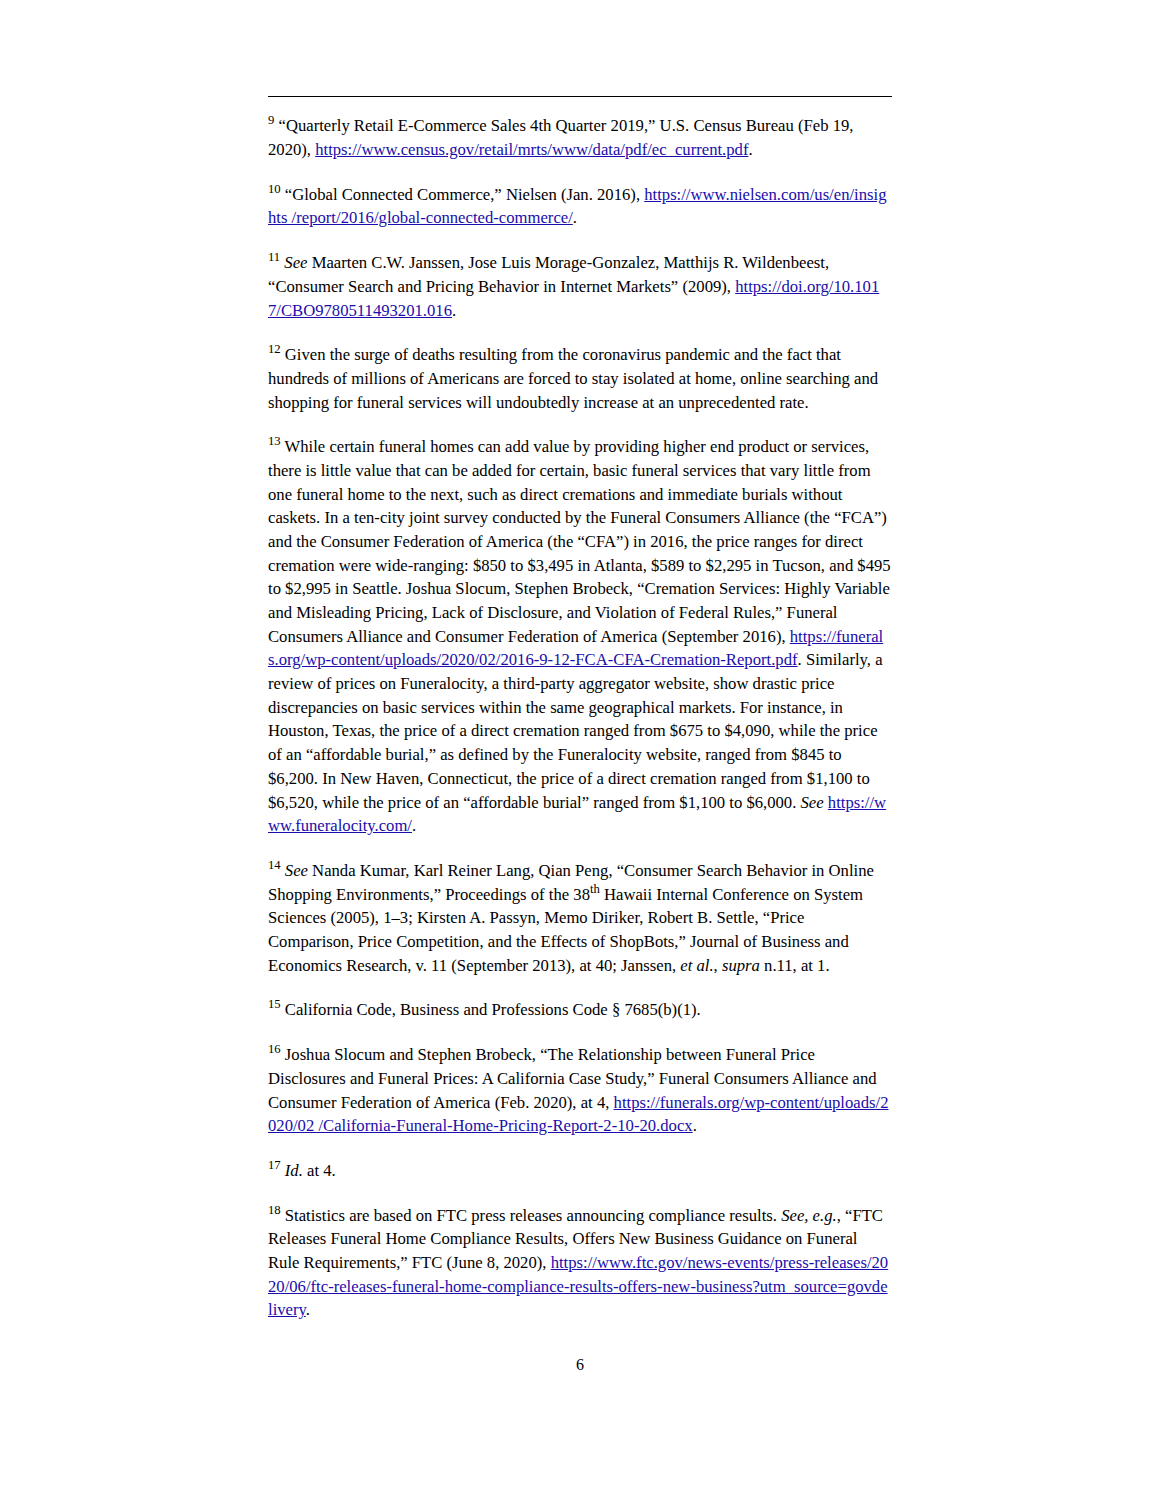9 “Quarterly Retail E-Commerce Sales 4th Quarter 2019,” U.S. Census Bureau (Feb 19, 2020), https://www.census.gov/retail/mrts/www/data/pdf/ec_current.pdf.
10 “Global Connected Commerce,” Nielsen (Jan. 2016), https://www.nielsen.com/us/en/insights /report/2016/global-connected-commerce/.
11 See Maarten C.W. Janssen, Jose Luis Morage-Gonzalez, Matthijs R. Wildenbeest, “Consumer Search and Pricing Behavior in Internet Markets” (2009), https://doi.org/10.1017/CBO9780511493201.016.
12 Given the surge of deaths resulting from the coronavirus pandemic and the fact that hundreds of millions of Americans are forced to stay isolated at home, online searching and shopping for funeral services will undoubtedly increase at an unprecedented rate.
13 While certain funeral homes can add value by providing higher end product or services, there is little value that can be added for certain, basic funeral services that vary little from one funeral home to the next, such as direct cremations and immediate burials without caskets. In a ten-city joint survey conducted by the Funeral Consumers Alliance (the “FCA”) and the Consumer Federation of America (the “CFA”) in 2016, the price ranges for direct cremation were wide-ranging: $850 to $3,495 in Atlanta, $589 to $2,295 in Tucson, and $495 to $2,995 in Seattle. Joshua Slocum, Stephen Brobeck, “Cremation Services: Highly Variable and Misleading Pricing, Lack of Disclosure, and Violation of Federal Rules,” Funeral Consumers Alliance and Consumer Federation of America (September 2016), https://funerals.org/wp-content/uploads/2020/02/2016-9-12-FCA-CFA-Cremation-Report.pdf. Similarly, a review of prices on Funeralocity, a third-party aggregator website, show drastic price discrepancies on basic services within the same geographical markets. For instance, in Houston, Texas, the price of a direct cremation ranged from $675 to $4,090, while the price of an “affordable burial,” as defined by the Funeralocity website, ranged from $845 to $6,200. In New Haven, Connecticut, the price of a direct cremation ranged from $1,100 to $6,520, while the price of an “affordable burial” ranged from $1,100 to $6,000. See https://www.funeralocity.com/.
14 See Nanda Kumar, Karl Reiner Lang, Qian Peng, “Consumer Search Behavior in Online Shopping Environments,” Proceedings of the 38th Hawaii Internal Conference on System Sciences (2005), 1–3; Kirsten A. Passyn, Memo Diriker, Robert B. Settle, “Price Comparison, Price Competition, and the Effects of ShopBots,” Journal of Business and Economics Research, v. 11 (September 2013), at 40; Janssen, et al., supra n.11, at 1.
15 California Code, Business and Professions Code § 7685(b)(1).
16 Joshua Slocum and Stephen Brobeck, “The Relationship between Funeral Price Disclosures and Funeral Prices: A California Case Study,” Funeral Consumers Alliance and Consumer Federation of America (Feb. 2020), at 4, https://funerals.org/wp-content/uploads/2020/02 /California-Funeral-Home-Pricing-Report-2-10-20.docx.
17 Id. at 4.
18 Statistics are based on FTC press releases announcing compliance results. See, e.g., “FTC Releases Funeral Home Compliance Results, Offers New Business Guidance on Funeral Rule Requirements,” FTC (June 8, 2020), https://www.ftc.gov/news-events/press-releases/2020/06/ftc-releases-funeral-home-compliance-results-offers-new-business?utm_source=govdelivery.
6